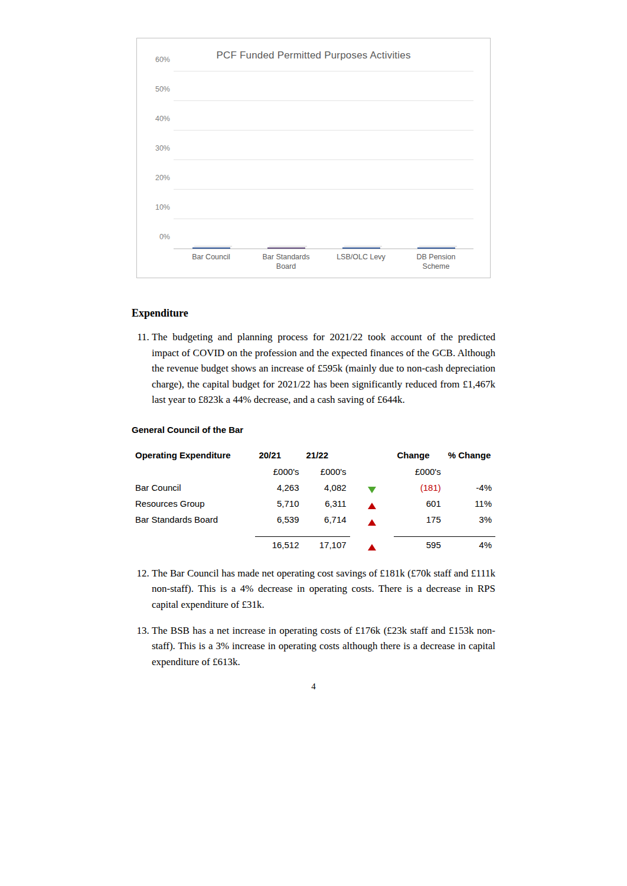PCF Funded Permitted Purposes Activities
0%
10%
20%
30%
40%
50%
60%
24%
58%
7%
11%
Bar Council
Bar Standards
Board
LSB/OLC Levy
DB Pension
Scheme
Expenditure
The budgeting and planning process for 2021/22 took account of the predicted impact of COVID on the profession and the expected finances of the GCB. Although the revenue budget shows an increase of £595k (mainly due to non-cash depreciation charge), the capital budget for 2021/22 has been significantly reduced from £1,467k last year to £823k a 44% decrease, and a cash saving of £644k.
General Council of the Bar
| Operating Expenditure | 20/21 | 21/22 | | Change | % Change |
| --- | --- | --- | --- | --- | --- |
| | £000's | £000's | | £000's | |
| Bar Council | 4,263 | 4,082 | | (181) | -4% |
| Resources Group | 5,710 | 6,311 | | 601 | 11% |
| Bar Standards Board | 6,539 | 6,714 | | 175 | 3% |
| | 16,512 | 17,107 | | 595 | 4% |
The Bar Council has made net operating cost savings of £181k (£70k staff and £111k non-staff). This is a 4% decrease in operating costs. There is a decrease in RPS capital expenditure of £31k.
The BSB has a net increase in operating costs of £176k (£23k staff and £153k non-staff). This is a 3% increase in operating costs although there is a decrease in capital expenditure of £613k.
4